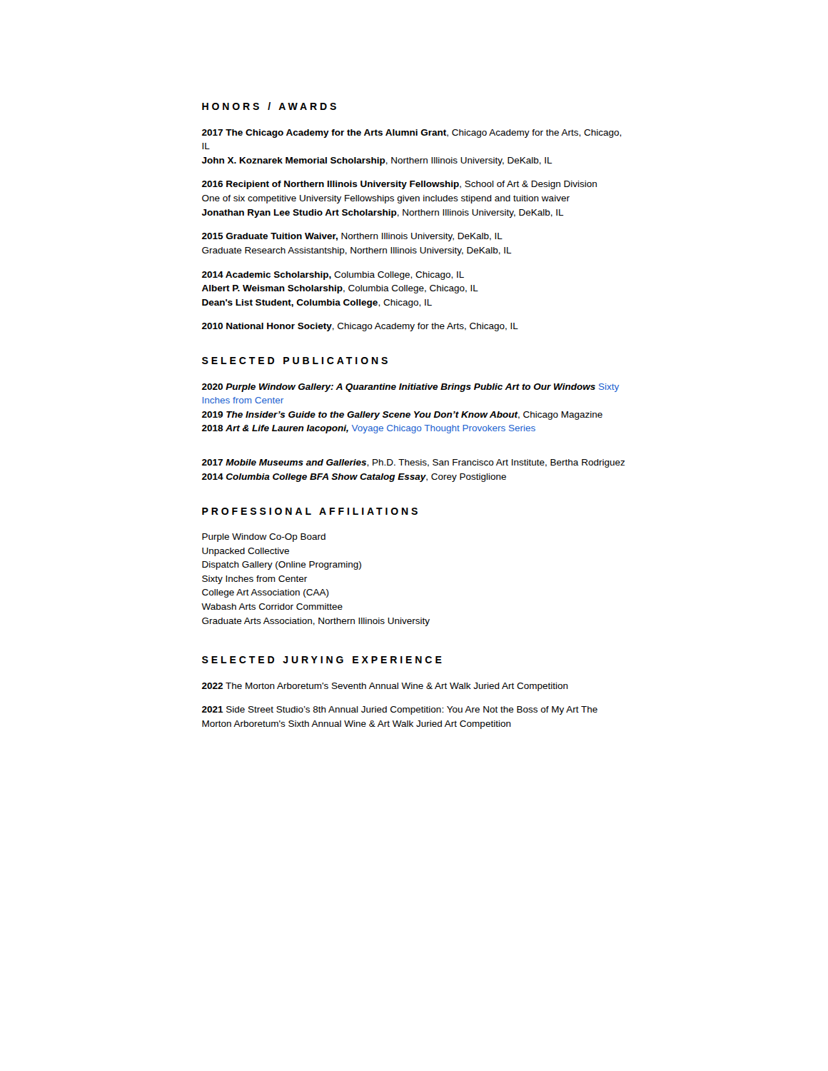Honors / Awards
2017 The Chicago Academy for the Arts Alumni Grant, Chicago Academy for the Arts, Chicago, IL
John X. Koznarek Memorial Scholarship, Northern Illinois University, DeKalb, IL
2016 Recipient of Northern Illinois University Fellowship, School of Art & Design Division
One of six competitive University Fellowships given includes stipend and tuition waiver
Jonathan Ryan Lee Studio Art Scholarship, Northern Illinois University, DeKalb, IL
2015 Graduate Tuition Waiver, Northern Illinois University, DeKalb, IL
Graduate Research Assistantship, Northern Illinois University, DeKalb, IL
2014 Academic Scholarship, Columbia College, Chicago, IL
Albert P. Weisman Scholarship, Columbia College, Chicago, IL
Dean's List Student, Columbia College, Chicago, IL
2010 National Honor Society, Chicago Academy for the Arts, Chicago, IL
Selected Publications
2020 Purple Window Gallery: A Quarantine Initiative Brings Public Art to Our Windows Sixty Inches from Center
2019 The Insider’s Guide to the Gallery Scene You Don’t Know About, Chicago Magazine
2018 Art & Life Lauren Iacoponi, Voyage Chicago Thought Provokers Series
2017 Mobile Museums and Galleries, Ph.D. Thesis, San Francisco Art Institute, Bertha Rodriguez
2014 Columbia College BFA Show Catalog Essay, Corey Postiglione
Professional Affiliations
Purple Window Co-Op Board
Unpacked Collective
Dispatch Gallery (Online Programing)
Sixty Inches from Center
College Art Association (CAA)
Wabash Arts Corridor Committee
Graduate Arts Association, Northern Illinois University
Selected Jurying Experience
2022 The Morton Arboretum's Seventh Annual Wine & Art Walk Juried Art Competition
2021 Side Street Studio’s 8th Annual Juried Competition: You Are Not the Boss of My Art The Morton Arboretum's Sixth Annual Wine & Art Walk Juried Art Competition